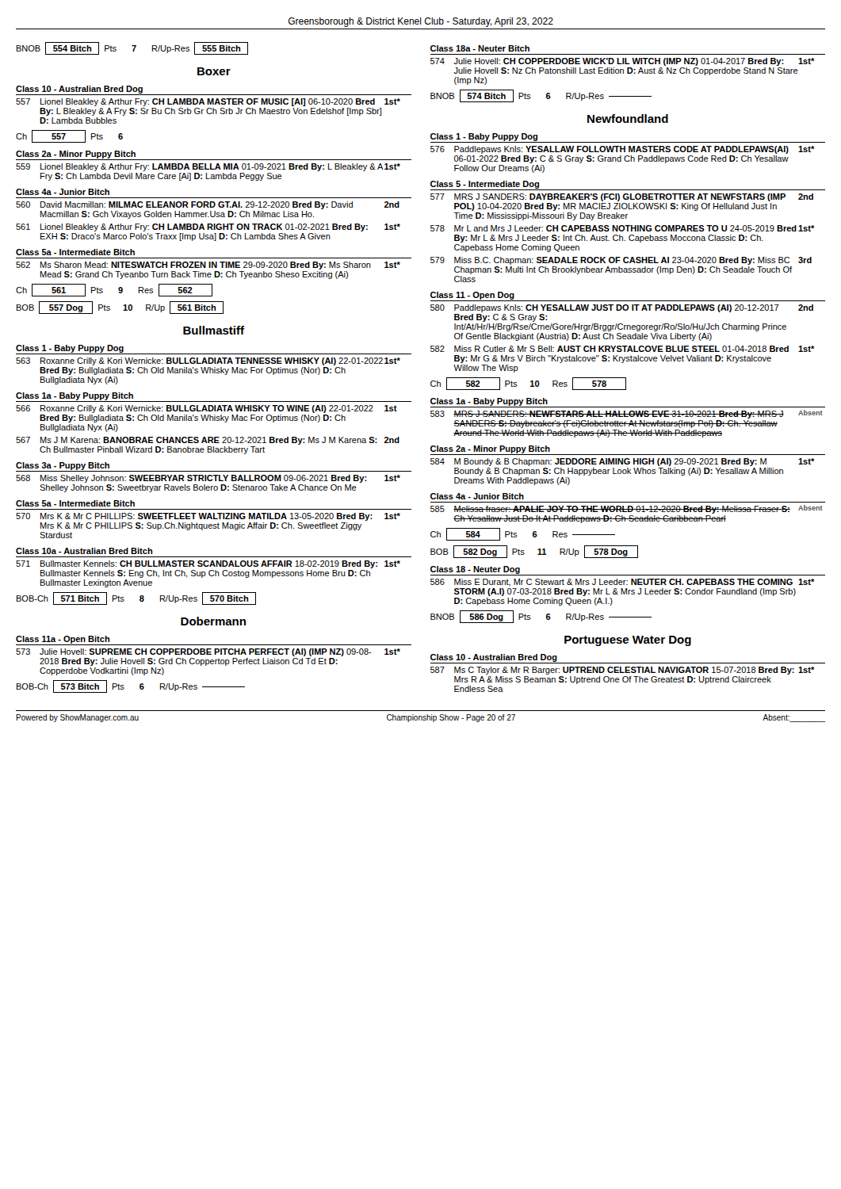Greensborough & District Kenel Club - Saturday, April 23, 2022
BNOB 554 Bitch Pts 7 R/Up-Res 555 Bitch
Boxer
Class 10 - Australian Bred Dog
557 Lionel Bleakley & Arthur Fry: CH LAMBDA MASTER OF MUSIC [AI] 06-10-2020 Bred By: L Bleakley & A Fry S: Sr Bu Ch Srb Gr Ch Srb Jr Ch Maestro Von Edelshof [Imp Sbr] D: Lambda Bubbles 1st*
Ch 557 Pts 6
Class 2a - Minor Puppy Bitch
559 Lionel Bleakley & Arthur Fry: LAMBDA BELLA MIA 01-09-2021 Bred By: L Bleakley & A Fry S: Ch Lambda Devil Mare Care [Ai] D: Lambda Peggy Sue 1st*
Class 4a - Junior Bitch
560 David Macmillan: MILMAC ELEANOR FORD GT.AI. 29-12-2020 Bred By: David Macmillan S: Gch Vixayos Golden Hammer.Usa D: Ch Milmac Lisa Ho. 2nd
561 Lionel Bleakley & Arthur Fry: CH LAMBDA RIGHT ON TRACK 01-02-2021 Bred By: EXH S: Draco's Marco Polo's Traxx [Imp Usa] D: Ch Lambda Shes A Given 1st*
Class 5a - Intermediate Bitch
562 Ms Sharon Mead: NITESWATCH FROZEN IN TIME 29-09-2020 Bred By: Ms Sharon Mead S: Grand Ch Tyeanbo Turn Back Time D: Ch Tyeanbo Sheso Exciting (Ai) 1st*
Ch 561 Pts 9 Res 562
BOB 557 Dog Pts 10 R/Up 561 Bitch
Bullmastiff
Class 1 - Baby Puppy Dog
563 Roxanne Crilly & Kori Wernicke: BULLGLADIATA TENNESSE WHISKY (AI) 22-01-2022 Bred By: Bullgladiata S: Ch Old Manila's Whisky Mac For Optimus (Nor) D: Ch Bullgladiata Nyx (Ai) 1st*
Class 1a - Baby Puppy Bitch
566 Roxanne Crilly & Kori Wernicke: BULLGLADIATA WHISKY TO WINE (AI) 22-01-2022 Bred By: Bullgladiata S: Ch Old Manila's Whisky Mac For Optimus (Nor) D: Ch Bullgladiata Nyx (Ai) 1st
567 Ms J M Karena: BANOBRAE CHANCES ARE 20-12-2021 Bred By: Ms J M Karena S: Ch Bullmaster Pinball Wizard D: Banobrae Blackberry Tart 2nd
Class 3a - Puppy Bitch
568 Miss Shelley Johnson: SWEEBRYAR STRICTLY BALLROOM 09-06-2021 Bred By: Shelley Johnson S: Sweetbryar Ravels Bolero D: Stenaroo Take A Chance On Me 1st*
Class 5a - Intermediate Bitch
570 Mrs K & Mr C PHILLIPS: SWEETFLEET WALTIZING MATILDA 13-05-2020 Bred By: Mrs K & Mr C PHILLIPS S: Sup.Ch.Nightquest Magic Affair D: Ch. Sweetfleet Ziggy Stardust 1st*
Class 10a - Australian Bred Bitch
571 Bullmaster Kennels: CH BULLMASTER SCANDALOUS AFFAIR 18-02-2019 Bred By: Bullmaster Kennels S: Eng Ch, Int Ch, Sup Ch Costog Mompessons Home Bru D: Ch Bullmaster Lexington Avenue 1st*
BOB-Ch 571 Bitch Pts 8 R/Up-Res 570 Bitch
Dobermann
Class 11a - Open Bitch
573 Julie Hovell: SUPREME CH COPPERDOBE PITCHA PERFECT (AI) (IMP NZ) 09-08-2018 Bred By: Julie Hovell S: Grd Ch Coppertop Perfect Liaison Cd Td Et D: Copperdobe Vodkartini (Imp Nz) 1st*
BOB-Ch 573 Bitch Pts 6 R/Up-Res
Class 18a - Neuter Bitch
574 Julie Hovell: CH COPPERDOBE WICK'D LIL WITCH (IMP NZ) 01-04-2017 Bred By: Julie Hovell S: Nz Ch Patonshill Last Edition D: Aust & Nz Ch Copperdobe Stand N Stare (Imp Nz) 1st*
BNOB 574 Bitch Pts 6 R/Up-Res
Newfoundland
Class 1 - Baby Puppy Dog
576 Paddlepaws Knls: YESALLAW FOLLOWTH MASTERS CODE AT PADDLEPAWS(AI) 06-01-2022 Bred By: C & S Gray S: Grand Ch Paddlepaws Code Red D: Ch Yesallaw Follow Our Dreams (Ai) 1st*
Class 5 - Intermediate Dog
577 MRS J SANDERS: DAYBREAKER'S (FCI) GLOBETROTTER AT NEWFSTARS (IMP POL) 10-04-2020 Bred By: MR MACIEJ ZIOLKOWSKI S: King Of Helluland Just In Time D: Mississippi-Missouri By Day Breaker 2nd
578 Mr L and Mrs J Leeder: CH CAPEBASS NOTHING COMPARES TO U 24-05-2019 Bred By: Mr L & Mrs J Leeder S: Int Ch. Aust. Ch. Capebass Moccona Classic D: Ch. Capebass Home Coming Queen 1st*
579 Miss B.C. Chapman: SEADALE ROCK OF CASHEL AI 23-04-2020 Bred By: Miss BC Chapman S: Multi Int Ch Brooklynbear Ambassador (Imp Den) D: Ch Seadale Touch Of Class 3rd
Class 11 - Open Dog
580 Paddlepaws Knls: CH YESALLAW JUST DO IT AT PADDLEPAWS (AI) 20-12-2017 Bred By: C & S Gray S: Int/At/Hr/H/Brg/Rse/Crne/Gore/Hrgr/Brggr/Crnegoregr/Ro/Slo/Hu/Jch Charming Prince Of Gentle Blackgiant (Austria) D: Aust Ch Seadale Viva Liberty (Ai) 2nd
582 Miss R Cutler & Mr S Bell: AUST CH KRYSTALCOVE BLUE STEEL 01-04-2018 Bred By: Mr G & Mrs V Birch "Krystalcove" S: Krystalcove Velvet Valiant D: Krystalcove Willow The Wisp 1st*
Ch 582 Pts 10 Res 578
Class 1a - Baby Puppy Bitch
583 MRS J SANDERS: NEWFSTARS ALL HALLOWS EVE 31-10-2021 Bred By: MRS J SANDERS S: Daybreaker's (Fci)Globetrotter At Newfstars(Imp Pol) D: Ch. Yesallaw Around The World With Paddlepaws (Ai) The World With Paddlepaws Absent
Class 2a - Minor Puppy Bitch
584 M Boundy & B Chapman: JEDDORE AIMING HIGH (AI) 29-09-2021 Bred By: M Boundy & B Chapman S: Ch Happybear Look Whos Talking (Ai) D: Yesallaw A Million Dreams With Paddlepaws (Ai) 1st*
Class 4a - Junior Bitch
585 Melissa fraser: APALIE JOY TO THE WORLD 01-12-2020 Bred By: Melissa Fraser S: Ch Yesallaw Just Do It At Paddlepaws D: Ch Seadale Caribbean Pearl Absent
Ch 584 Pts 6 Res
BOB 582 Dog Pts 11 R/Up 578 Dog
Class 18 - Neuter Dog
586 Miss E Durant, Mr C Stewart & Mrs J Leeder: NEUTER CH. CAPEBASS THE COMING STORM (A.I) 07-03-2018 Bred By: Mr L & Mrs J Leeder S: Condor Faundland (Imp Srb) D: Capebass Home Coming Queen (A.I.) 1st*
BNOB 586 Dog Pts 6 R/Up-Res
Portuguese Water Dog
Class 10 - Australian Bred Dog
587 Ms C Taylor & Mr R Barger: UPTREND CELESTIAL NAVIGATOR 15-07-2018 Bred By: Mrs R A & Miss S Beaman S: Uptrend One Of The Greatest D: Uptrend Claircreek Endless Sea 1st*
Powered by ShowManager.com.au Championship Show - Page 20 of 27 Absent:________